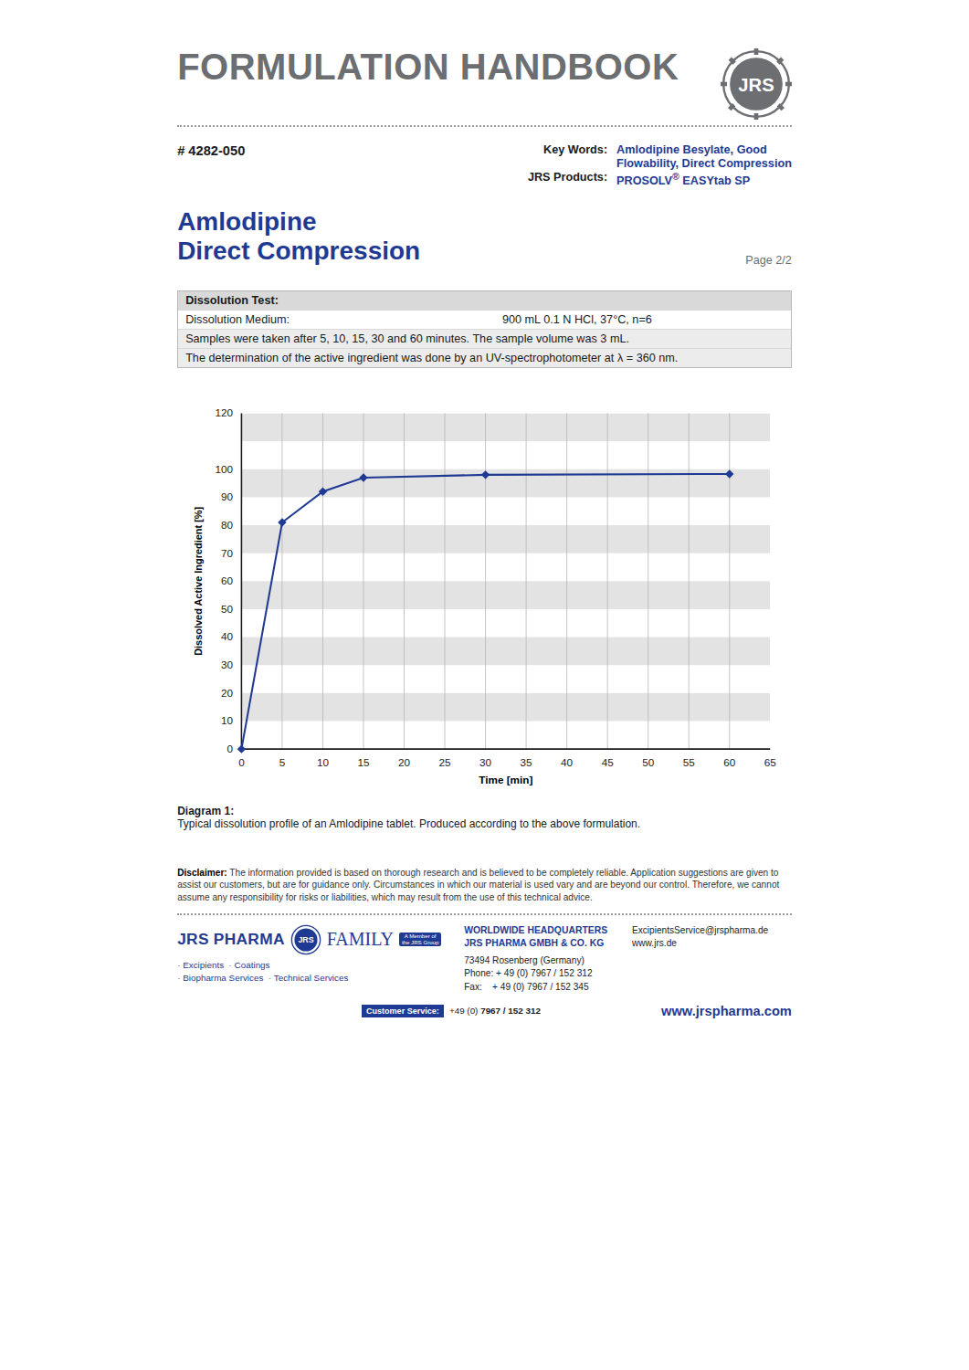FORMULATION HANDBOOK
JRS
# 4282-050
Key Words:
Amlodipine Besylate, Good
Flowability, Direct Compression
JRS Products:
PROSOLV® EASYtab SP
Amlodipine
Direct Compression
Page 2/2
Dissolution Test:
Dissolution Medium: 900 mL 0.1 N HCl, 37°C, n=6
Samples were taken after 5, 10, 15, 30 and 60 minutes. The sample volume was 3 mL.
The determination of the active ingredient was done by an UV-spectrophotometer at λ = 360 nm.
120 100 90 80 70 60 50 40 30 20 10 0 0 5 10 15 20 25 30 35 40 45 50 55 60 65 Time [min] Dissolved Active Ingredient [%]
Diagram 1:
Typical dissolution profile of an Amlodipine tablet. Produced according to the above formulation.
Disclaimer: The information provided is based on thorough research and is believed to be completely reliable. Application suggestions are given to assist our customers, but are for guidance only. Circumstances in which our material is used vary and are beyond our control. Therefore, we cannot assume any responsibility for risks or liabilities, which may result from the use of this technical advice.
JRS PHARMA JRS FAMILY A Member of
the JRS Group
· Excipients · Coatings
· Biopharma Services · Technical Services
WORLDWIDE HEADQUARTERS
JRS PHARMA GMBH & CO. KG
73494 Rosenberg (Germany)
Phone: + 49 (0) 7967 / 152 312
Fax: + 49 (0) 7967 / 152 345
ExcipientsService@jrspharma.de
www.jrs.de
Customer Service: +49 (0) 7967 / 152 312
www.jrspharma.com